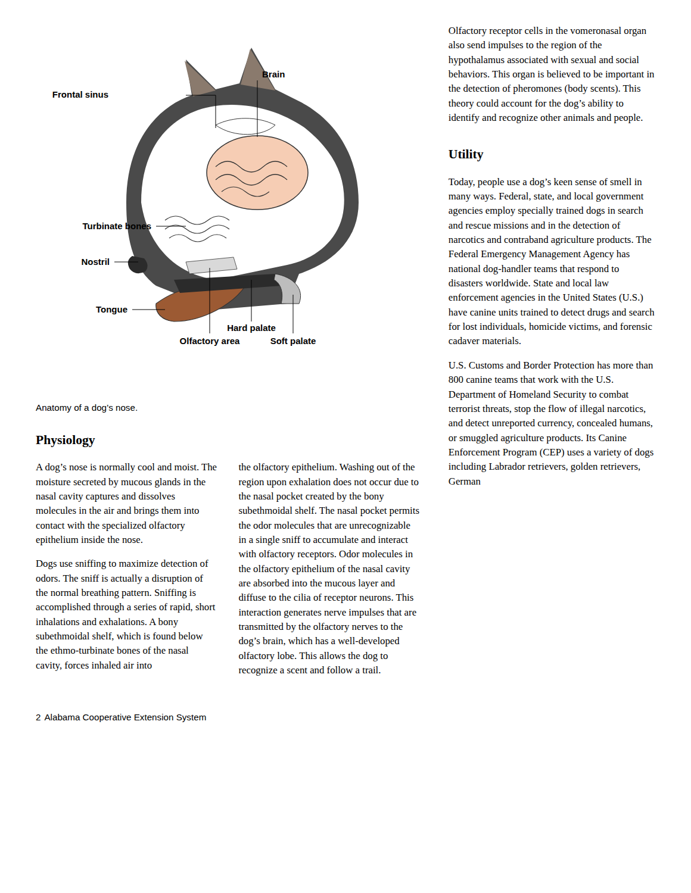Frontal sinus Brain Turbinate bones Nostril Tongue Olfactory area Hard palate Soft palate
Anatomy of a dog’s nose.
Physiology
A dog’s nose is normally cool and moist. The moisture secreted by mucous glands in the nasal cavity captures and dissolves molecules in the air and brings them into contact with the specialized olfactory epithelium inside the nose.
Dogs use sniffing to maximize detection of odors. The sniff is actually a disruption of the normal breathing pattern. Sniffing is accomplished through a series of rapid, short inhalations and exhalations. A bony subethmoidal shelf, which is found below the ethmo-turbinate bones of the nasal cavity, forces inhaled air into
the olfactory epithelium. Washing out of the region upon exhalation does not occur due to the nasal pocket created by the bony subethmoidal shelf. The nasal pocket permits the odor molecules that are unrecognizable in a single sniff to accumulate and interact with olfactory receptors. Odor molecules in the olfactory epithelium of the nasal cavity are absorbed into the mucous layer and diffuse to the cilia of receptor neurons. This interaction generates nerve impulses that are transmitted by the olfactory nerves to the dog’s brain, which has a well-developed olfactory lobe. This allows the dog to recognize a scent and follow a trail.
Olfactory receptor cells in the vomeronasal organ also send impulses to the region of the hypothalamus associated with sexual and social behaviors. This organ is believed to be important in the detection of pheromones (body scents). This theory could account for the dog’s ability to identify and recognize other animals and people.
Utility
Today, people use a dog’s keen sense of smell in many ways. Federal, state, and local government agencies employ specially trained dogs in search and rescue missions and in the detection of narcotics and contraband agriculture products. The Federal Emergency Management Agency has national dog-handler teams that respond to disasters worldwide. State and local law enforcement agencies in the United States (U.S.) have canine units trained to detect drugs and search for lost individuals, homicide victims, and forensic cadaver materials.
U.S. Customs and Border Protection has more than 800 canine teams that work with the U.S. Department of Homeland Security to combat terrorist threats, stop the flow of illegal narcotics, and detect unreported currency, concealed humans, or smuggled agriculture products. Its Canine Enforcement Program (CEP) uses a variety of dogs including Labrador retrievers, golden retrievers, German
2 Alabama Cooperative Extension System